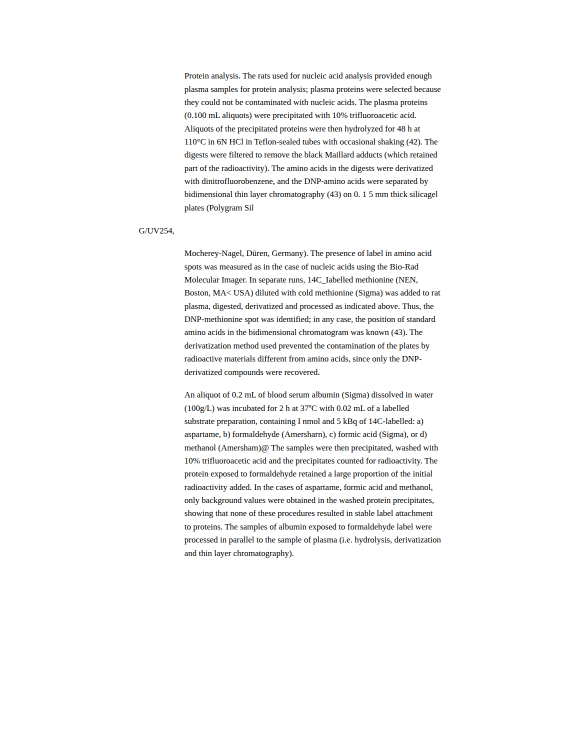Protein analysis. The rats used for nucleic acid analysis provided enough plasma samples for protein analysis; plasma proteins were selected because they could not be contaminated with nucleic acids. The plasma proteins (0.100 mL aliquots) were precipitated with 10% trifluoroacetic acid. Aliquots of the precipitated proteins were then hydrolyzed for 48 h at 110°C in 6N HCl in Teflon-sealed tubes with occasional shaking (42). The digests were filtered to remove the black Maillard adducts (which retained part of the radioactivity). The amino acids in the digests were derivatized with dinitrofluorobenzene, and the DNP-amino acids were separated by bidimensional thin layer chromatography (43) on 0. 1 5 mm thick silicagel plates (Polygram Sil
G/UV254,
Mocherey-Nagel, Düren, Germany). The presence of label in amino acid spots was measured as in the case of nucleic acids using the Bio-Rad Molecular Imager. In separate runs, 14C_Iabelled methionine (NEN, Boston, MA< USA) diluted with cold methionine (Sigma) was added to rat plasma, digested, derivatized and processed as indicated above. Thus, the DNP-methionine spot was identified; in any case, the position of standard amino acids in the bidimensional chromatogram was known (43). The derivatization method used prevented the contamination of the plates by radioactive materials different from amino acids, since only the DNP-derivatized compounds were recovered.
An aliquot of 0.2 mL of blood serum albumin (Sigma) dissolved in water (100g/L) was incubated for 2 h at 37ºC with 0.02 mL of a labelled substrate preparation, containing I nmol and 5 kBq of 14C-labelled: a) aspartame, b) formaldehyde (Amersharn), c) formic acid (Sigma), or d) methanol (Amersham)@ The samples were then precipitated, washed with 10% trifluoroacetic acid and the precipitates counted for radioactivity. The protein exposed to formaldehyde retained a large proportion of the initial radioactivity added. In the cases of aspartame, formic acid and methanol, only background values were obtained in the washed protein precipitates, showing that none of these procedures resulted in stable label attachment to proteins. The samples of albumin exposed to formaldehyde label were processed in parallel to the sample of plasma (i.e. hydrolysis, derivatization and thin layer chromatography).